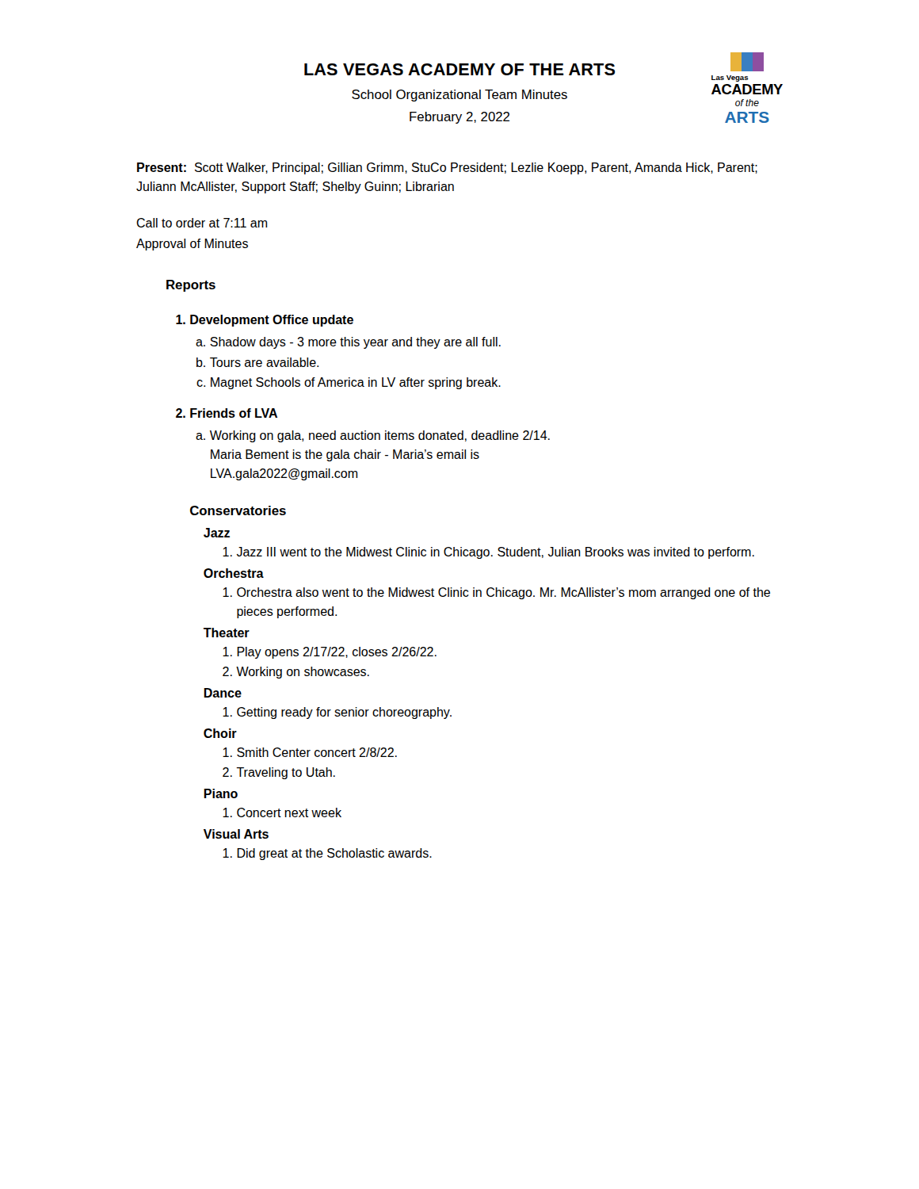Las Vegas ACADEMY of the ARTS
LAS VEGAS ACADEMY OF THE ARTS
School Organizational Team Minutes
February 2, 2022
Present: Scott Walker, Principal; Gillian Grimm, StuCo President; Lezlie Koepp, Parent, Amanda Hick, Parent; Juliann McAllister, Support Staff; Shelby Guinn; Librarian
Call to order at 7:11 am
Approval of Minutes
Reports
Development Office update
Shadow days - 3 more this year and they are all full.
Tours are available.
Magnet Schools of America in LV after spring break.
Friends of LVA
Working on gala, need auction items donated, deadline 2/14.
Maria Bement is the gala chair - Maria’s email is
LVA.gala2022@gmail.com
Conservatories
Jazz
Jazz III went to the Midwest Clinic in Chicago. Student, Julian Brooks was invited to perform.
Orchestra
Orchestra also went to the Midwest Clinic in Chicago. Mr. McAllister’s mom arranged one of the pieces performed.
Theater
Play opens 2/17/22, closes 2/26/22.
Working on showcases.
Dance
Getting ready for senior choreography.
Choir
Smith Center concert 2/8/22.
Traveling to Utah.
Piano
Concert next week
Visual Arts
Did great at the Scholastic awards.